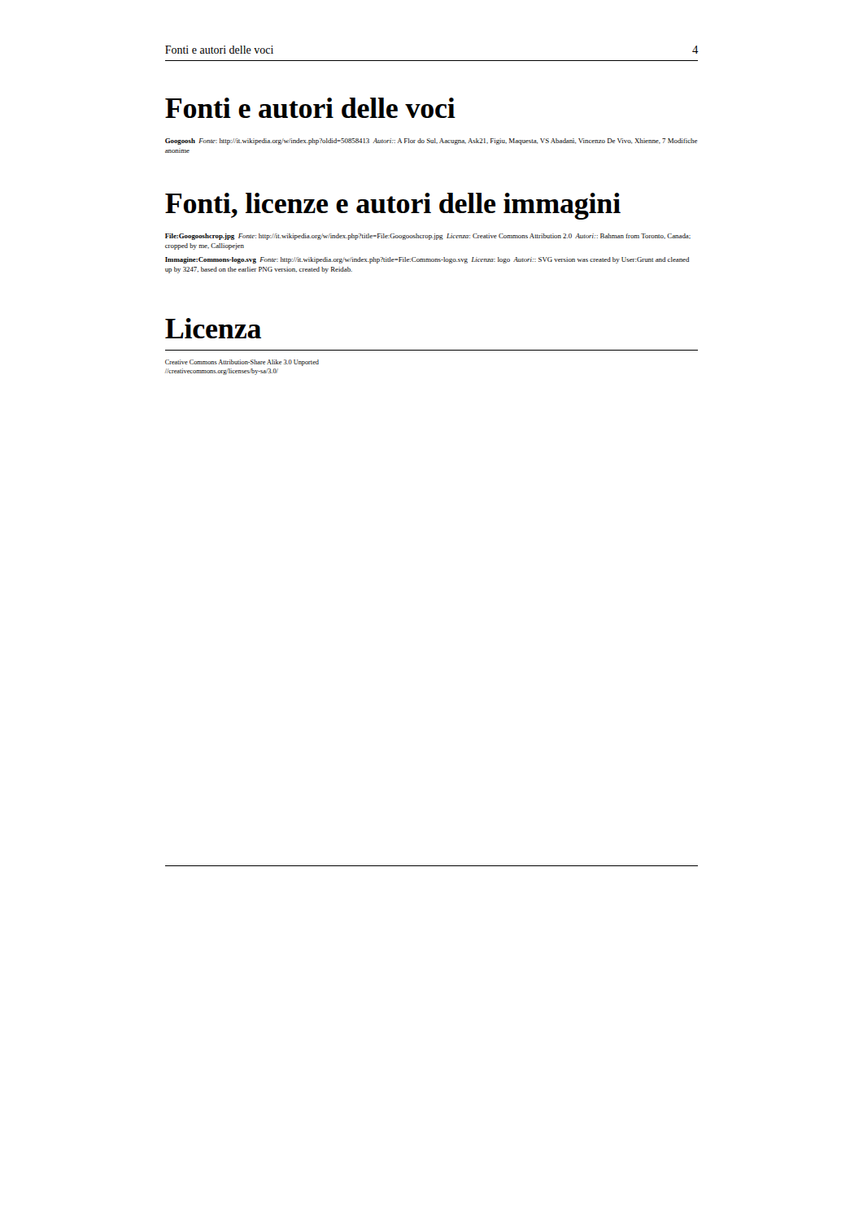Fonti e autori delle voci
4
Fonti e autori delle voci
Googoosh Fonte: http://it.wikipedia.org/w/index.php?oldid=50858413 Autori:: A Flor do Sul, Aacugna, Ask21, Figiu, Maquesta, VS Abadanì, Vincenzo De Vivo, Xhienne, 7 Modifiche anonime
Fonti, licenze e autori delle immagini
File:Googooshcrop.jpg Fonte: http://it.wikipedia.org/w/index.php?title=File:Googooshcrop.jpg Licenza: Creative Commons Attribution 2.0 Autori:: Bahman from Toronto, Canada; cropped by me, Calliopejen
Immagine:Commons-logo.svg Fonte: http://it.wikipedia.org/w/index.php?title=File:Commons-logo.svg Licenza: logo Autori:: SVG version was created by User:Grunt and cleaned up by 3247, based on the earlier PNG version, created by Reidab.
Licenza
Creative Commons Attribution-Share Alike 3.0 Unported
//creativecommons.org/licenses/by-sa/3.0/